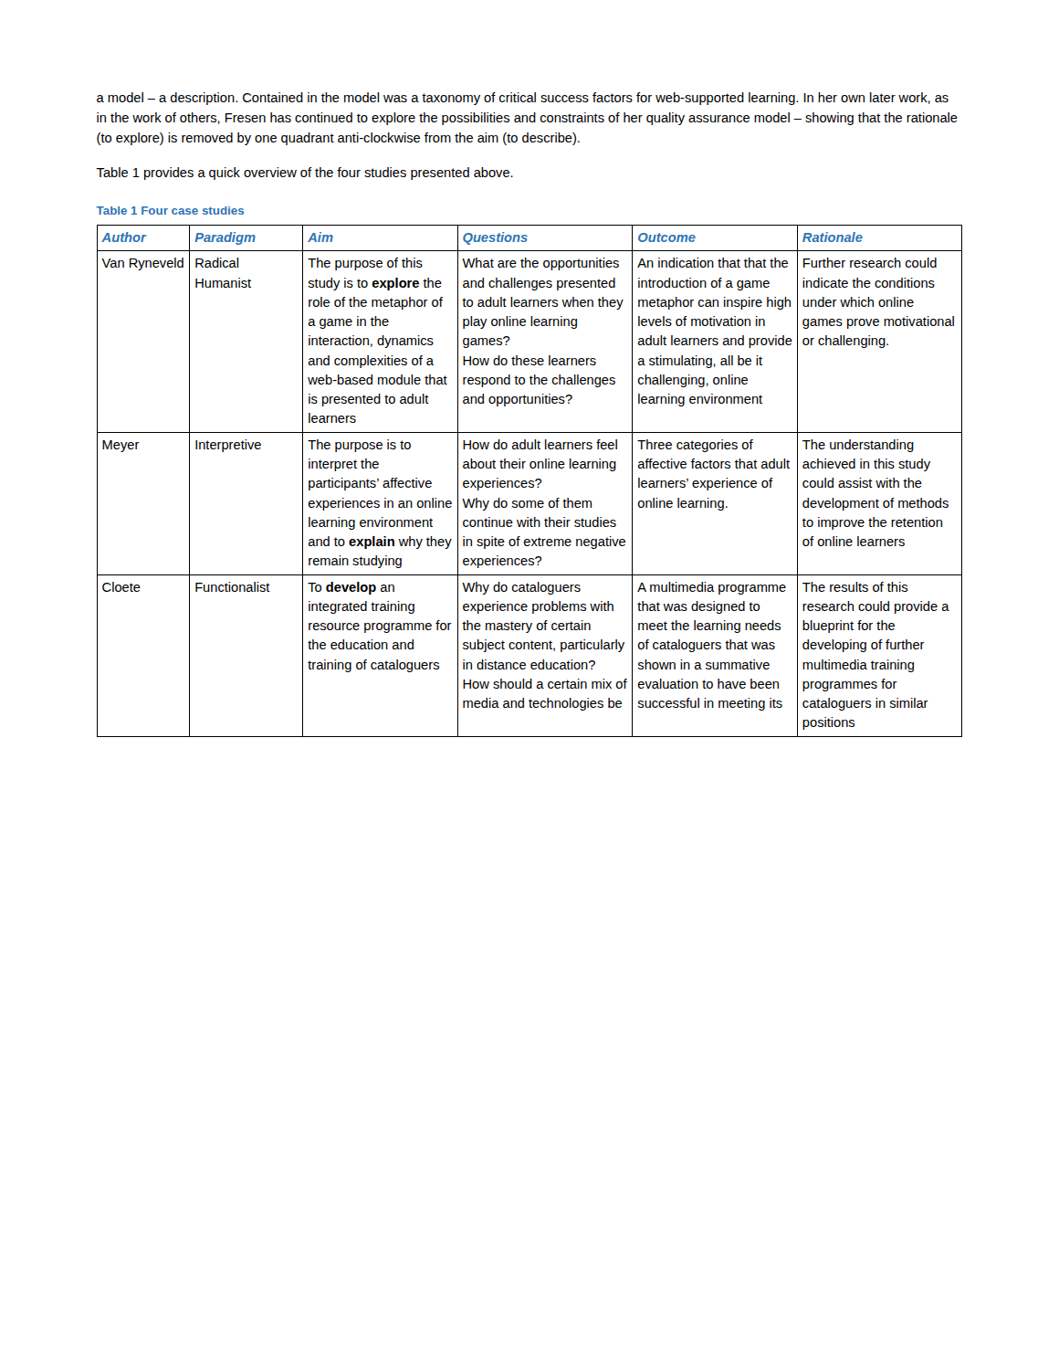a model – a description. Contained in the model was a taxonomy of critical success factors for web-supported learning. In her own later work, as in the work of others, Fresen has continued to explore the possibilities and constraints of her quality assurance model – showing that the rationale (to explore) is removed by one quadrant anti-clockwise from the aim (to describe).
Table 1 provides a quick overview of the four studies presented above.
Table 1 Four case studies
| Author | Paradigm | Aim | Questions | Outcome | Rationale |
| --- | --- | --- | --- | --- | --- |
| Van Ryneveld | Radical Humanist | The purpose of this study is to explore the role of the metaphor of a game in the interaction, dynamics and complexities of a web-based module that is presented to adult learners | What are the opportunities and challenges presented to adult learners when they play online learning games? How do these learners respond to the challenges and opportunities? | An indication that that the introduction of a game metaphor can inspire high levels of motivation in adult learners and provide a stimulating, all be it challenging, online learning environment | Further research could indicate the conditions under which online games prove motivational or challenging. |
| Meyer | Interpretive | The purpose is to interpret the participants’ affective experiences in an online learning environment and to explain why they remain studying | How do adult learners feel about their online learning experiences? Why do some of them continue with their studies in spite of extreme negative experiences? | Three categories of affective factors that adult learners’ experience of online learning. | The understanding achieved in this study could assist with the development of methods to improve the retention of online learners |
| Cloete | Functionalist | To develop an integrated training resource programme for the education and training of cataloguers | Why do cataloguers experience problems with the mastery of certain subject content, particularly in distance education? How should a certain mix of media and technologies be | A multimedia programme that was designed to meet the learning needs of cataloguers that was shown in a summative evaluation to have been successful in meeting its | The results of this research could provide a blueprint for the developing of further multimedia training programmes for cataloguers in similar positions |